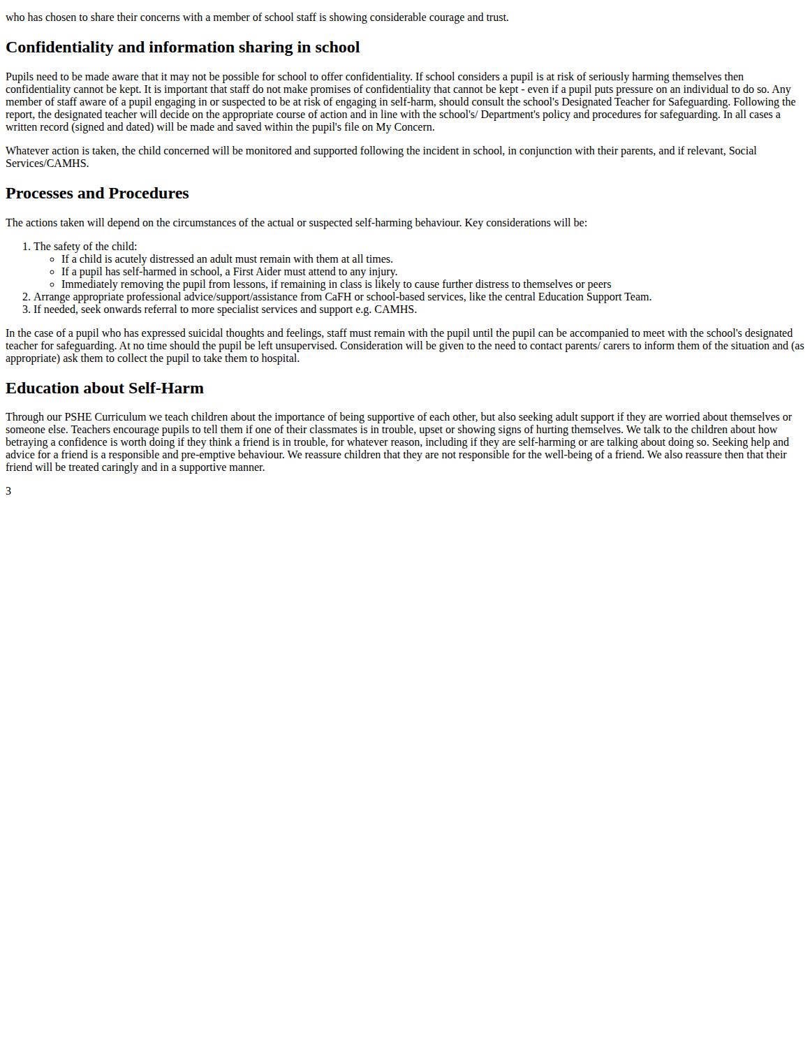who has chosen to share their concerns with a member of school staff is showing considerable courage and trust.
Confidentiality and information sharing in school
Pupils need to be made aware that it may not be possible for school to offer confidentiality. If school considers a pupil is at risk of seriously harming themselves then confidentiality cannot be kept. It is important that staff do not make promises of confidentiality that cannot be kept - even if a pupil puts pressure on an individual to do so. Any member of staff aware of a pupil engaging in or suspected to be at risk of engaging in self-harm, should consult the school's Designated Teacher for Safeguarding. Following the report, the designated teacher will decide on the appropriate course of action and in line with the school's/ Department's policy and procedures for safeguarding. In all cases a written record (signed and dated) will be made and saved within the pupil's file on My Concern.
Whatever action is taken, the child concerned will be monitored and supported following the incident in school, in conjunction with their parents, and if relevant, Social Services/CAMHS.
Processes and Procedures
The actions taken will depend on the circumstances of the actual or suspected self-harming behaviour. Key considerations will be:
The safety of the child:
If a child is acutely distressed an adult must remain with them at all times.
If a pupil has self-harmed in school, a First Aider must attend to any injury.
Immediately removing the pupil from lessons, if remaining in class is likely to cause further distress to themselves or peers
Arrange appropriate professional advice/support/assistance from CaFH or school-based services, like the central Education Support Team.
If needed, seek onwards referral to more specialist services and support e.g. CAMHS.
In the case of a pupil who has expressed suicidal thoughts and feelings, staff must remain with the pupil until the pupil can be accompanied to meet with the school's designated teacher for safeguarding. At no time should the pupil be left unsupervised. Consideration will be given to the need to contact parents/ carers to inform them of the situation and (as appropriate) ask them to collect the pupil to take them to hospital.
Education about Self-Harm
Through our PSHE Curriculum we teach children about the importance of being supportive of each other, but also seeking adult support if they are worried about themselves or someone else. Teachers encourage pupils to tell them if one of their classmates is in trouble, upset or showing signs of hurting themselves. We talk to the children about how betraying a confidence is worth doing if they think a friend is in trouble, for whatever reason, including if they are self-harming or are talking about doing so. Seeking help and advice for a friend is a responsible and pre-emptive behaviour. We reassure children that they are not responsible for the well-being of a friend. We also reassure then that their friend will be treated caringly and in a supportive manner.
3